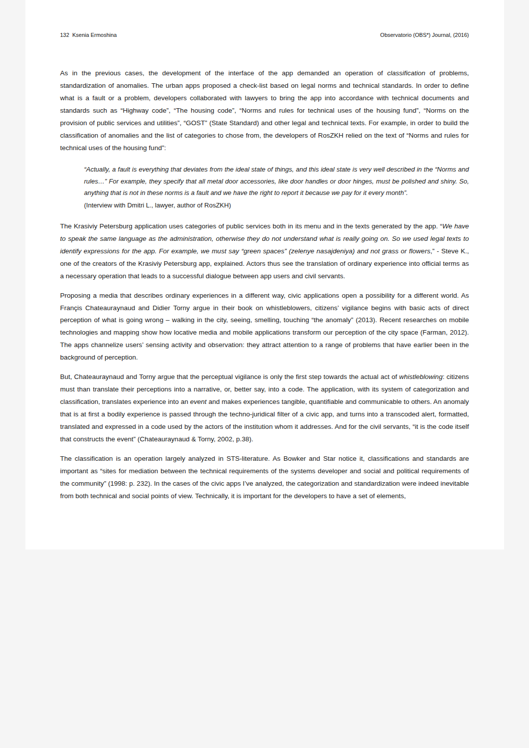132 Ksenia Ermoshina Observatorio (OBS*) Journal, (2016)
As in the previous cases, the development of the interface of the app demanded an operation of classification of problems, standardization of anomalies. The urban apps proposed a check-list based on legal norms and technical standards. In order to define what is a fault or a problem, developers collaborated with lawyers to bring the app into accordance with technical documents and standards such as “Highway code”, “The housing code”, “Norms and rules for technical uses of the housing fund”, “Norms on the provision of public services and utilities”, “GOST” (State Standard) and other legal and technical texts. For example, in order to build the classification of anomalies and the list of categories to chose from, the developers of RosZKH relied on the text of “Norms and rules for technical uses of the housing fund”:
“Actually, a fault is everything that deviates from the ideal state of things, and this ideal state is very well described in the “Norms and rules…” For example, they specify that all metal door accessories, like door handles or door hinges, must be polished and shiny. So, anything that is not in these norms is a fault and we have the right to report it because we pay for it every month”.
(Interview with Dmitri L., lawyer, author of RosZKH)
The Krasiviy Petersburg application uses categories of public services both in its menu and in the texts generated by the app. “We have to speak the same language as the administration, otherwise they do not understand what is really going on. So we used legal texts to identify expressions for the app. For example, we must say “green spaces” (zelenye nasajdeniya) and not grass or flowers,” - Steve K., one of the creators of the Krasiviy Petersburg app, explained. Actors thus see the translation of ordinary experience into official terms as a necessary operation that leads to a successful dialogue between app users and civil servants.
Proposing a media that describes ordinary experiences in a different way, civic applications open a possibility for a different world. As Françis Chateauraynaud and Didier Torny argue in their book on whistleblowers, citizens’ vigilance begins with basic acts of direct perception of what is going wrong – walking in the city, seeing, smelling, touching “the anomaly” (2013). Recent researches on mobile technologies and mapping show how locative media and mobile applications transform our perception of the city space (Farman, 2012). The apps channelize users’ sensing activity and observation: they attract attention to a range of problems that have earlier been in the background of perception.
But, Chateauraynaud and Torny argue that the perceptual vigilance is only the first step towards the actual act of whistleblowing: citizens must than translate their perceptions into a narrative, or, better say, into a code. The application, with its system of categorization and classification, translates experience into an event and makes experiences tangible, quantifiable and communicable to others. An anomaly that is at first a bodily experience is passed through the techno-juridical filter of a civic app, and turns into a transcoded alert, formatted, translated and expressed in a code used by the actors of the institution whom it addresses. And for the civil servants, “it is the code itself that constructs the event” (Chateauraynaud & Torny, 2002, p.38).
The classification is an operation largely analyzed in STS-literature. As Bowker and Star notice it, classifications and standards are important as “sites for mediation between the technical requirements of the systems developer and social and political requirements of the community” (1998: p. 232). In the cases of the civic apps I’ve analyzed, the categorization and standardization were indeed inevitable from both technical and social points of view. Technically, it is important for the developers to have a set of elements,